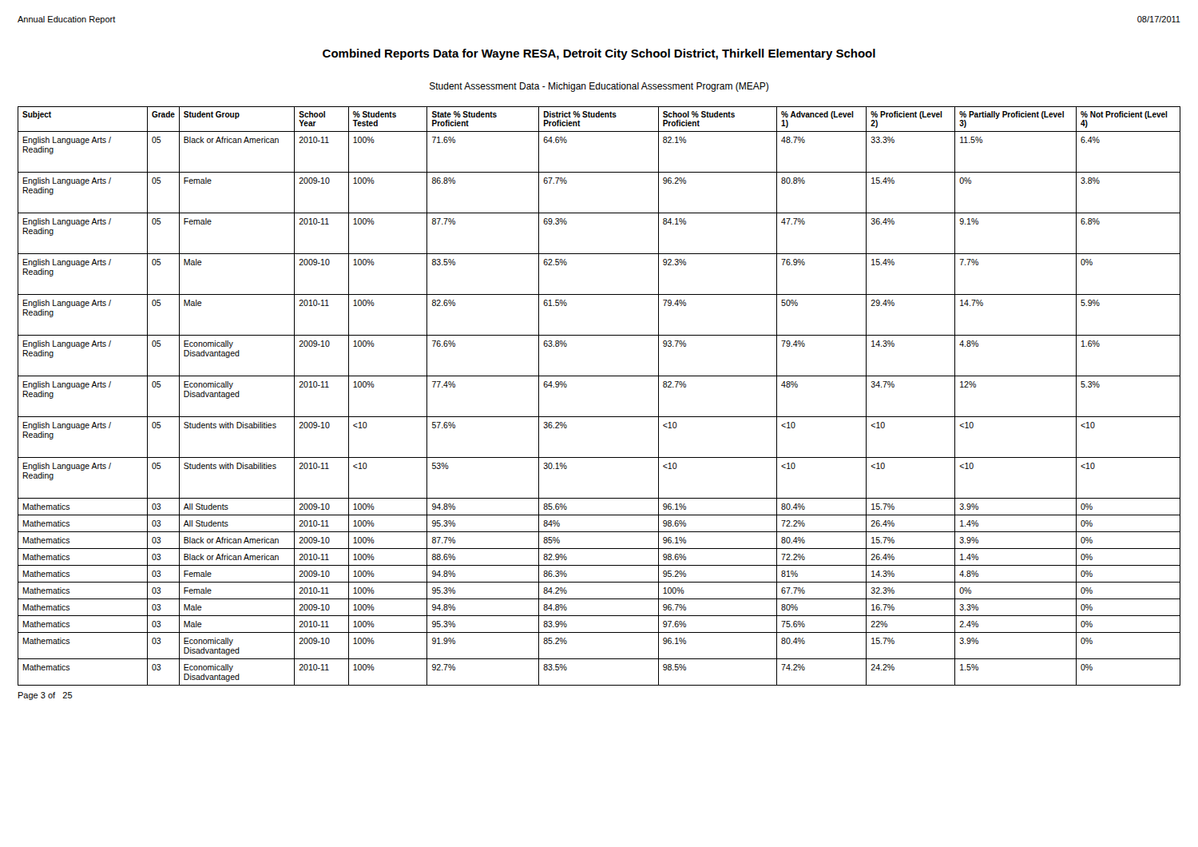Annual Education Report 08/17/2011
Combined Reports Data for Wayne RESA, Detroit City School District, Thirkell Elementary School
Student Assessment Data - Michigan Educational Assessment Program (MEAP)
| Subject | Grade | Student Group | School Year | % Students Tested | State % Students Proficient | District % Students Proficient | School % Students Proficient | % Advanced (Level 1) | % Proficient (Level 2) | % Partially Proficient (Level 3) | % Not Proficient (Level 4) |
| --- | --- | --- | --- | --- | --- | --- | --- | --- | --- | --- | --- |
| English Language Arts / Reading | 05 | Black or African American | 2010-11 | 100% | 71.6% | 64.6% | 82.1% | 48.7% | 33.3% | 11.5% | 6.4% |
| English Language Arts / Reading | 05 | Female | 2009-10 | 100% | 86.8% | 67.7% | 96.2% | 80.8% | 15.4% | 0% | 3.8% |
| English Language Arts / Reading | 05 | Female | 2010-11 | 100% | 87.7% | 69.3% | 84.1% | 47.7% | 36.4% | 9.1% | 6.8% |
| English Language Arts / Reading | 05 | Male | 2009-10 | 100% | 83.5% | 62.5% | 92.3% | 76.9% | 15.4% | 7.7% | 0% |
| English Language Arts / Reading | 05 | Male | 2010-11 | 100% | 82.6% | 61.5% | 79.4% | 50% | 29.4% | 14.7% | 5.9% |
| English Language Arts / Reading | 05 | Economically Disadvantaged | 2009-10 | 100% | 76.6% | 63.8% | 93.7% | 79.4% | 14.3% | 4.8% | 1.6% |
| English Language Arts / Reading | 05 | Economically Disadvantaged | 2010-11 | 100% | 77.4% | 64.9% | 82.7% | 48% | 34.7% | 12% | 5.3% |
| English Language Arts / Reading | 05 | Students with Disabilities | 2009-10 | <10 | 57.6% | 36.2% | <10 | <10 | <10 | <10 | <10 |
| English Language Arts / Reading | 05 | Students with Disabilities | 2010-11 | <10 | 53% | 30.1% | <10 | <10 | <10 | <10 | <10 |
| Mathematics | 03 | All Students | 2009-10 | 100% | 94.8% | 85.6% | 96.1% | 80.4% | 15.7% | 3.9% | 0% |
| Mathematics | 03 | All Students | 2010-11 | 100% | 95.3% | 84% | 98.6% | 72.2% | 26.4% | 1.4% | 0% |
| Mathematics | 03 | Black or African American | 2009-10 | 100% | 87.7% | 85% | 96.1% | 80.4% | 15.7% | 3.9% | 0% |
| Mathematics | 03 | Black or African American | 2010-11 | 100% | 88.6% | 82.9% | 98.6% | 72.2% | 26.4% | 1.4% | 0% |
| Mathematics | 03 | Female | 2009-10 | 100% | 94.8% | 86.3% | 95.2% | 81% | 14.3% | 4.8% | 0% |
| Mathematics | 03 | Female | 2010-11 | 100% | 95.3% | 84.2% | 100% | 67.7% | 32.3% | 0% | 0% |
| Mathematics | 03 | Male | 2009-10 | 100% | 94.8% | 84.8% | 96.7% | 80% | 16.7% | 3.3% | 0% |
| Mathematics | 03 | Male | 2010-11 | 100% | 95.3% | 83.9% | 97.6% | 75.6% | 22% | 2.4% | 0% |
| Mathematics | 03 | Economically Disadvantaged | 2009-10 | 100% | 91.9% | 85.2% | 96.1% | 80.4% | 15.7% | 3.9% | 0% |
| Mathematics | 03 | Economically Disadvantaged | 2010-11 | 100% | 92.7% | 83.5% | 98.5% | 74.2% | 24.2% | 1.5% | 0% |
Page 3 of 25